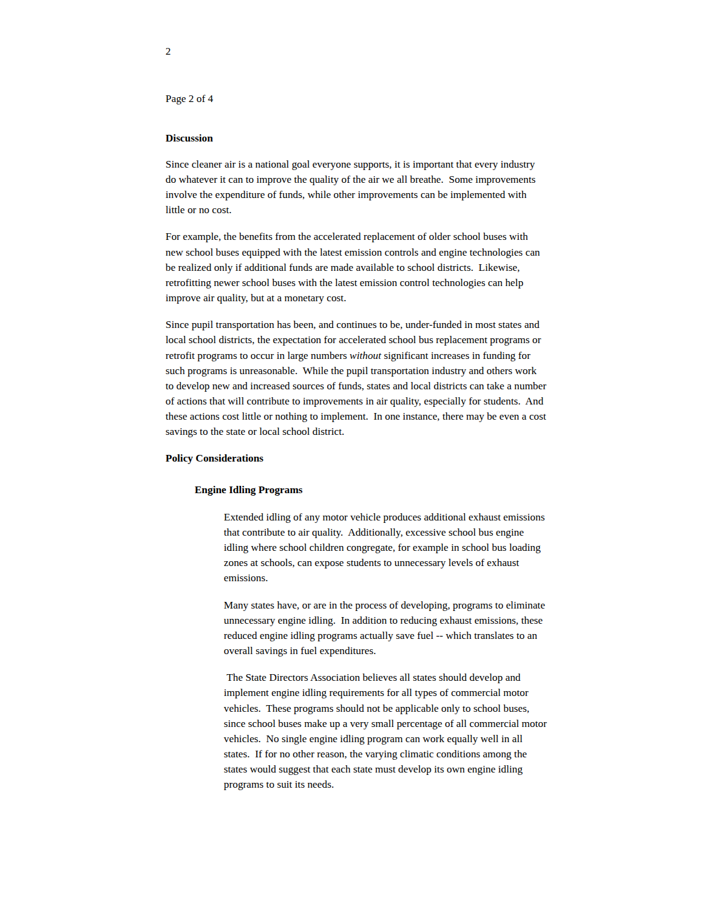2
Page 2 of 4
Discussion
Since cleaner air is a national goal everyone supports, it is important that every industry do whatever it can to improve the quality of the air we all breathe. Some improvements involve the expenditure of funds, while other improvements can be implemented with little or no cost.
For example, the benefits from the accelerated replacement of older school buses with new school buses equipped with the latest emission controls and engine technologies can be realized only if additional funds are made available to school districts. Likewise, retrofitting newer school buses with the latest emission control technologies can help improve air quality, but at a monetary cost.
Since pupil transportation has been, and continues to be, under-funded in most states and local school districts, the expectation for accelerated school bus replacement programs or retrofit programs to occur in large numbers without significant increases in funding for such programs is unreasonable. While the pupil transportation industry and others work to develop new and increased sources of funds, states and local districts can take a number of actions that will contribute to improvements in air quality, especially for students. And these actions cost little or nothing to implement. In one instance, there may be even a cost savings to the state or local school district.
Policy Considerations
Engine Idling Programs
Extended idling of any motor vehicle produces additional exhaust emissions that contribute to air quality. Additionally, excessive school bus engine idling where school children congregate, for example in school bus loading zones at schools, can expose students to unnecessary levels of exhaust emissions.
Many states have, or are in the process of developing, programs to eliminate unnecessary engine idling. In addition to reducing exhaust emissions, these reduced engine idling programs actually save fuel -- which translates to an overall savings in fuel expenditures.
The State Directors Association believes all states should develop and implement engine idling requirements for all types of commercial motor vehicles. These programs should not be applicable only to school buses, since school buses make up a very small percentage of all commercial motor vehicles. No single engine idling program can work equally well in all states. If for no other reason, the varying climatic conditions among the states would suggest that each state must develop its own engine idling programs to suit its needs.